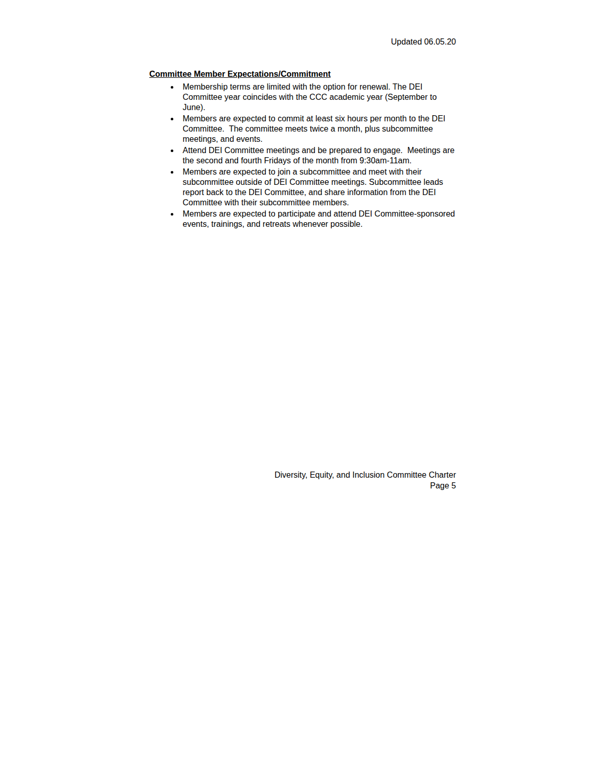Updated 06.05.20
Committee Member Expectations/Commitment
Membership terms are limited with the option for renewal. The DEI Committee year coincides with the CCC academic year (September to June).
Members are expected to commit at least six hours per month to the DEI Committee. The committee meets twice a month, plus subcommittee meetings, and events.
Attend DEI Committee meetings and be prepared to engage. Meetings are the second and fourth Fridays of the month from 9:30am-11am.
Members are expected to join a subcommittee and meet with their subcommittee outside of DEI Committee meetings. Subcommittee leads report back to the DEI Committee, and share information from the DEI Committee with their subcommittee members.
Members are expected to participate and attend DEI Committee-sponsored events, trainings, and retreats whenever possible.
Diversity, Equity, and Inclusion Committee Charter
Page 5